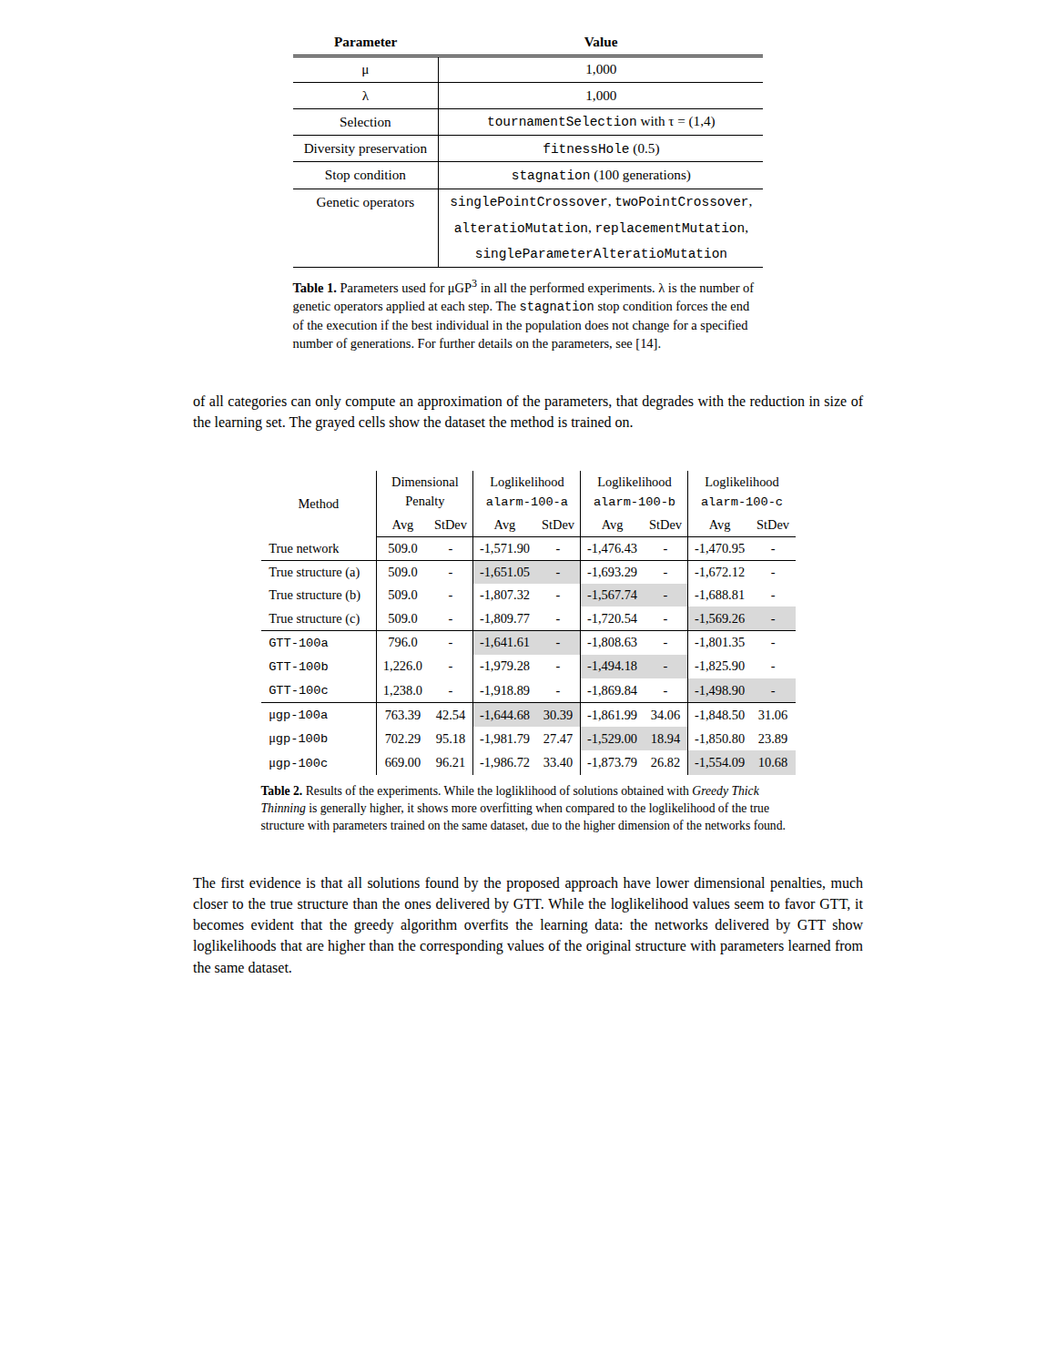Table 1. Parameters used for μGP 3 in all the performed experiments. λ is the number of genetic operators applied at each step. The stagnation stop condition forces the end of the execution if the best individual in the population does not change for a specified number of generations. For further details on the parameters, see [14].
| Parameter | Value |
| --- | --- |
| μ | 1,000 |
| λ | 1,000 |
| Selection | tournamentSelection with τ = (1,4) |
| Diversity preservation | fitnessHole (0.5) |
| Stop condition | stagnation (100 generations) |
| Genetic operators | singlePointCrossover , twoPointCrossover , |
| | alteratioMutation , replacementMutation , |
| | singleParameterAlteratioMutation |
of all categories can only compute an approximation of the parameters, that degrades with the reduction in size of the learning set. The grayed cells show the dataset the method is trained on.
Table 2. Results of the experiments. While the logliklihood of solutions obtained with Greedy Thick Thinning is generally higher, it shows more overfitting when compared to the loglikelihood of the true structure with parameters trained on the same dataset, due to the higher dimension of the networks found.
| Method | Dimensional Penalty | Loglikelihood alarm-100-a | Loglikelihood alarm-100-b | Loglikelihood alarm-100-c |
| --- | --- | --- | --- | --- |
| Avg | StDev | Avg | StDev | Avg | StDev | Avg | StDev |
| True network | 509.0 | - | -1,571.90 | - | -1,476.43 | - | -1,470.95 | - |
| True structure (a) | 509.0 | - | -1,651.05 | - | -1,693.29 | - | -1,672.12 | - |
| True structure (b) | 509.0 | - | -1,807.32 | - | -1,567.74 | - | -1,688.81 | - |
| True structure (c) | 509.0 | - | -1,809.77 | - | -1,720.54 | - | -1,569.26 | - |
| GTT-100a | 796.0 | - | -1,641.61 | - | -1,808.63 | - | -1,801.35 | - |
| GTT-100b | 1,226.0 | - | -1,979.28 | - | -1,494.18 | - | -1,825.90 | - |
| GTT-100c | 1,238.0 | - | -1,918.89 | - | -1,869.84 | - | -1,498.90 | - |
| μ gp-100a | 763.39 | 42.54 | -1,644.68 | 30.39 | -1,861.99 | 34.06 | -1,848.50 | 31.06 |
| μ gp-100b | 702.29 | 95.18 | -1,981.79 | 27.47 | -1,529.00 | 18.94 | -1,850.80 | 23.89 |
| μ gp-100c | 669.00 | 96.21 | -1,986.72 | 33.40 | -1,873.79 | 26.82 | -1,554.09 | 10.68 |
The first evidence is that all solutions found by the proposed approach have lower dimensional penalties, much closer to the true structure than the ones delivered by GTT. While the loglikelihood values seem to favor GTT, it becomes evident that the greedy algorithm overfits the learning data: the networks delivered by GTT show loglikelihoods that are higher than the corresponding values of the original structure with parameters learned from the same dataset.